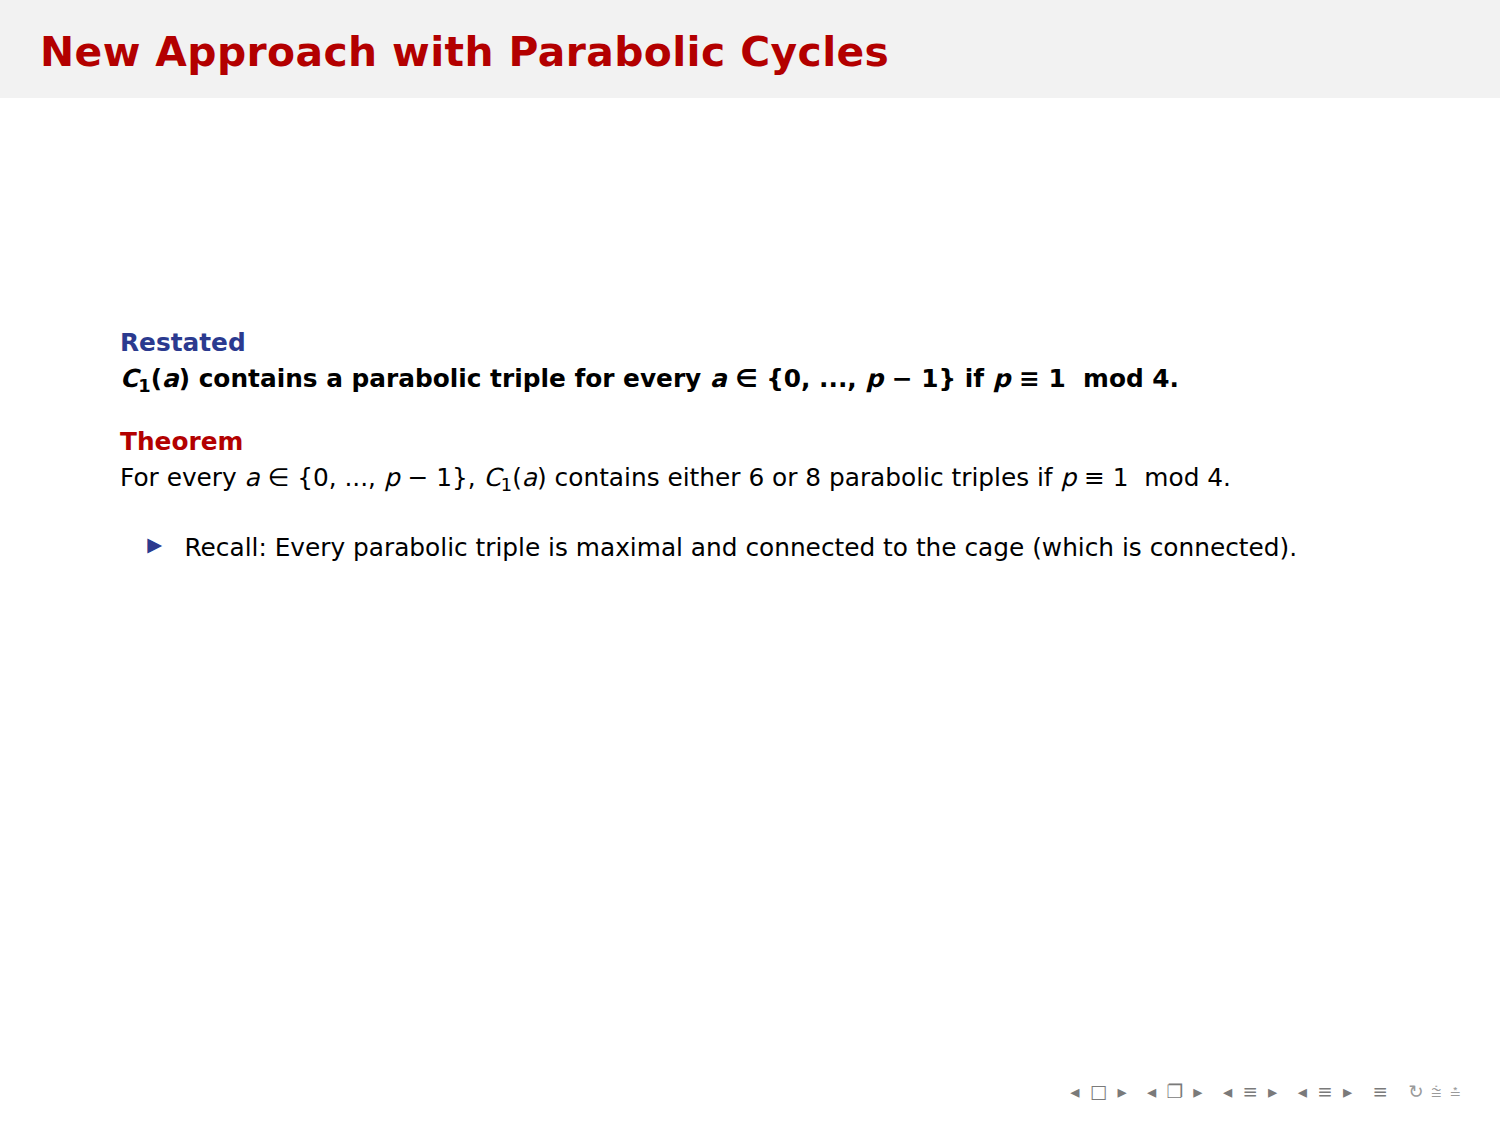New Approach with Parabolic Cycles
Restated
C 1(a) contains a parabolic triple for every a ∈ {0, ..., p − 1} if p ≡ 1 mod 4.
Theorem
For every a ∈ {0, ..., p − 1}, C 1(a) contains either 6 or 8 parabolic triples if p ≡ 1 mod 4.
Recall: Every parabolic triple is maximal and connected to the cage (which is connected).
◂ □ ▸ ◂ ❐ ▸ ◂ ≡ ▸ ◂ ≡ ▸ ≡ ↻ ⩭ ⩮